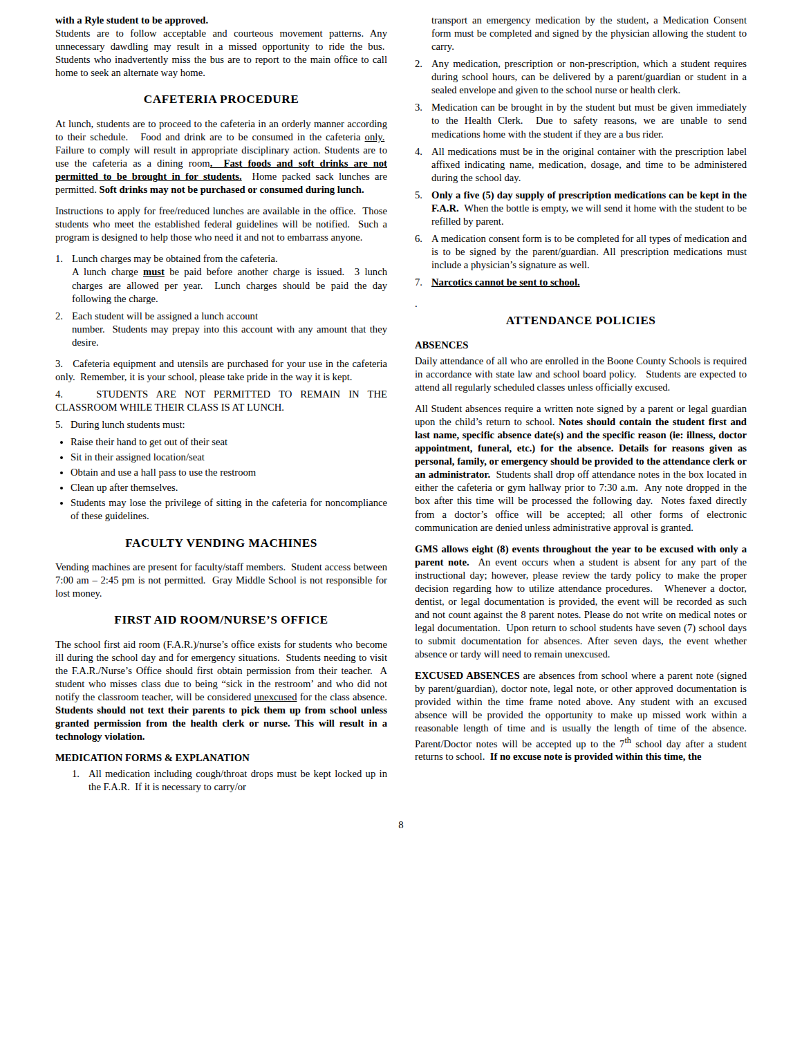with a Ryle student to be approved.
Students are to follow acceptable and courteous movement patterns. Any unnecessary dawdling may result in a missed opportunity to ride the bus. Students who inadvertently miss the bus are to report to the main office to call home to seek an alternate way home.
CAFETERIA PROCEDURE
At lunch, students are to proceed to the cafeteria in an orderly manner according to their schedule. Food and drink are to be consumed in the cafeteria only. Failure to comply will result in appropriate disciplinary action. Students are to use the cafeteria as a dining room. Fast foods and soft drinks are not permitted to be brought in for students. Home packed sack lunches are permitted. Soft drinks may not be purchased or consumed during lunch.
Instructions to apply for free/reduced lunches are available in the office. Those students who meet the established federal guidelines will be notified. Such a program is designed to help those who need it and not to embarrass anyone.
1.
Lunch charges may be obtained from the cafeteria.
A lunch charge must be paid before another charge is issued. 3 lunch charges are allowed per year. Lunch charges should be paid the day following the charge.
2.
Each student will be assigned a lunch account
number. Students may prepay into this account with any amount that they desire.
3. Cafeteria equipment and utensils are purchased for your use in the cafeteria only. Remember, it is your school, please take pride in the way it is kept.
4. STUDENTS ARE NOT PERMITTED TO REMAIN IN THE CLASSROOM WHILE THEIR CLASS IS AT LUNCH.
5. During lunch students must:
Raise their hand to get out of their seat
Sit in their assigned location/seat
Obtain and use a hall pass to use the restroom
Clean up after themselves.
Students may lose the privilege of sitting in the cafeteria for noncompliance of these guidelines.
FACULTY VENDING MACHINES
Vending machines are present for faculty/staff members. Student access between 7:00 am – 2:45 pm is not permitted. Gray Middle School is not responsible for lost money.
FIRST AID ROOM/NURSE’S OFFICE
The school first aid room (F.A.R.)/nurse’s office exists for students who become ill during the school day and for emergency situations. Students needing to visit the F.A.R./Nurse’s Office should first obtain permission from their teacher. A student who misses class due to being “sick in the restroom’ and who did not notify the classroom teacher, will be considered unexcused for the class absence. Students should not text their parents to pick them up from school unless granted permission from the health clerk or nurse. This will result in a technology violation.
MEDICATION FORMS & EXPLANATION
1.
All medication including cough/throat drops must be kept locked up in the F.A.R. If it is necessary to carry/or
transport an emergency medication by the student, a Medication Consent form must be completed and signed by the physician allowing the student to carry.
2.
Any medication, prescription or non-prescription, which a student requires during school hours, can be delivered by a parent/guardian or student in a sealed envelope and given to the school nurse or health clerk.
3.
Medication can be brought in by the student but must be given immediately to the Health Clerk. Due to safety reasons, we are unable to send medications home with the student if they are a bus rider.
4.
All medications must be in the original container with the prescription label affixed indicating name, medication, dosage, and time to be administered during the school day.
5.
Only a five (5) day supply of prescription medications can be kept in the F.A.R. When the bottle is empty, we will send it home with the student to be refilled by parent.
6.
A medication consent form is to be completed for all types of medication and is to be signed by the parent/guardian. All prescription medications must include a physician’s signature as well.
7.
Narcotics cannot be sent to school.
.
ATTENDANCE POLICIES
ABSENCES
Daily attendance of all who are enrolled in the Boone County Schools is required in accordance with state law and school board policy. Students are expected to attend all regularly scheduled classes unless officially excused.
All Student absences require a written note signed by a parent or legal guardian upon the child’s return to school. Notes should contain the student first and last name, specific absence date(s) and the specific reason (ie: illness, doctor appointment, funeral, etc.) for the absence. Details for reasons given as personal, family, or emergency should be provided to the attendance clerk or an administrator. Students shall drop off attendance notes in the box located in either the cafeteria or gym hallway prior to 7:30 a.m. Any note dropped in the box after this time will be processed the following day. Notes faxed directly from a doctor’s office will be accepted; all other forms of electronic communication are denied unless administrative approval is granted.
GMS allows eight (8) events throughout the year to be excused with only a parent note. An event occurs when a student is absent for any part of the instructional day; however, please review the tardy policy to make the proper decision regarding how to utilize attendance procedures. Whenever a doctor, dentist, or legal documentation is provided, the event will be recorded as such and not count against the 8 parent notes. Please do not write on medical notes or legal documentation. Upon return to school students have seven (7) school days to submit documentation for absences. After seven days, the event whether absence or tardy will need to remain unexcused.
EXCUSED ABSENCES are absences from school where a parent note (signed by parent/guardian), doctor note, legal note, or other approved documentation is provided within the time frame noted above. Any student with an excused absence will be provided the opportunity to make up missed work within a reasonable length of time and is usually the length of time of the absence. Parent/Doctor notes will be accepted up to the 7th school day after a student returns to school. If no excuse note is provided within this time, the
8